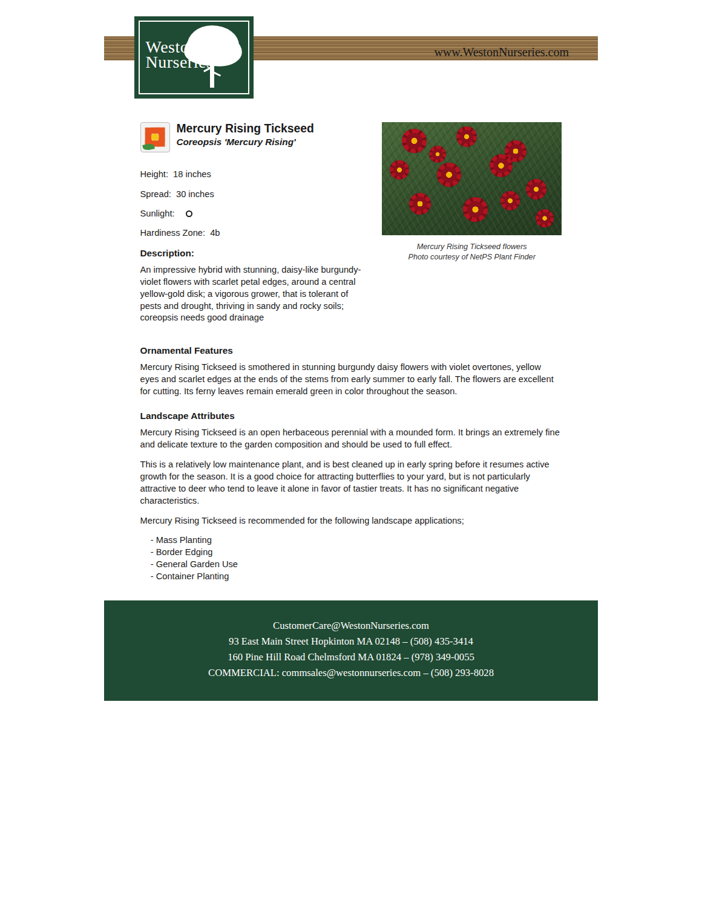Weston
Nurseries
www.WestonNurseries.com
Mercury Rising Tickseed
Coreopsis 'Mercury Rising'
Height: 18 inches
Spread: 30 inches
Sunlight:
Hardiness Zone: 4b
Description:
An impressive hybrid with stunning, daisy-like burgundy-violet flowers with scarlet petal edges, around a central yellow-gold disk; a vigorous grower, that is tolerant of pests and drought, thriving in sandy and rocky soils; coreopsis needs good drainage
Mercury Rising Tickseed flowers
Photo courtesy of NetPS Plant Finder
Ornamental Features
Mercury Rising Tickseed is smothered in stunning burgundy daisy flowers with violet overtones, yellow eyes and scarlet edges at the ends of the stems from early summer to early fall. The flowers are excellent for cutting. Its ferny leaves remain emerald green in color throughout the season.
Landscape Attributes
Mercury Rising Tickseed is an open herbaceous perennial with a mounded form. It brings an extremely fine and delicate texture to the garden composition and should be used to full effect.
This is a relatively low maintenance plant, and is best cleaned up in early spring before it resumes active growth for the season. It is a good choice for attracting butterflies to your yard, but is not particularly attractive to deer who tend to leave it alone in favor of tastier treats. It has no significant negative characteristics.
Mercury Rising Tickseed is recommended for the following landscape applications;
Mass Planting
Border Edging
General Garden Use
Container Planting
CustomerCare@WestonNurseries.com
93 East Main Street Hopkinton MA 02148 – (508) 435-3414
160 Pine Hill Road Chelmsford MA 01824 – (978) 349-0055
COMMERCIAL: commsales@westonnurseries.com – (508) 293-8028